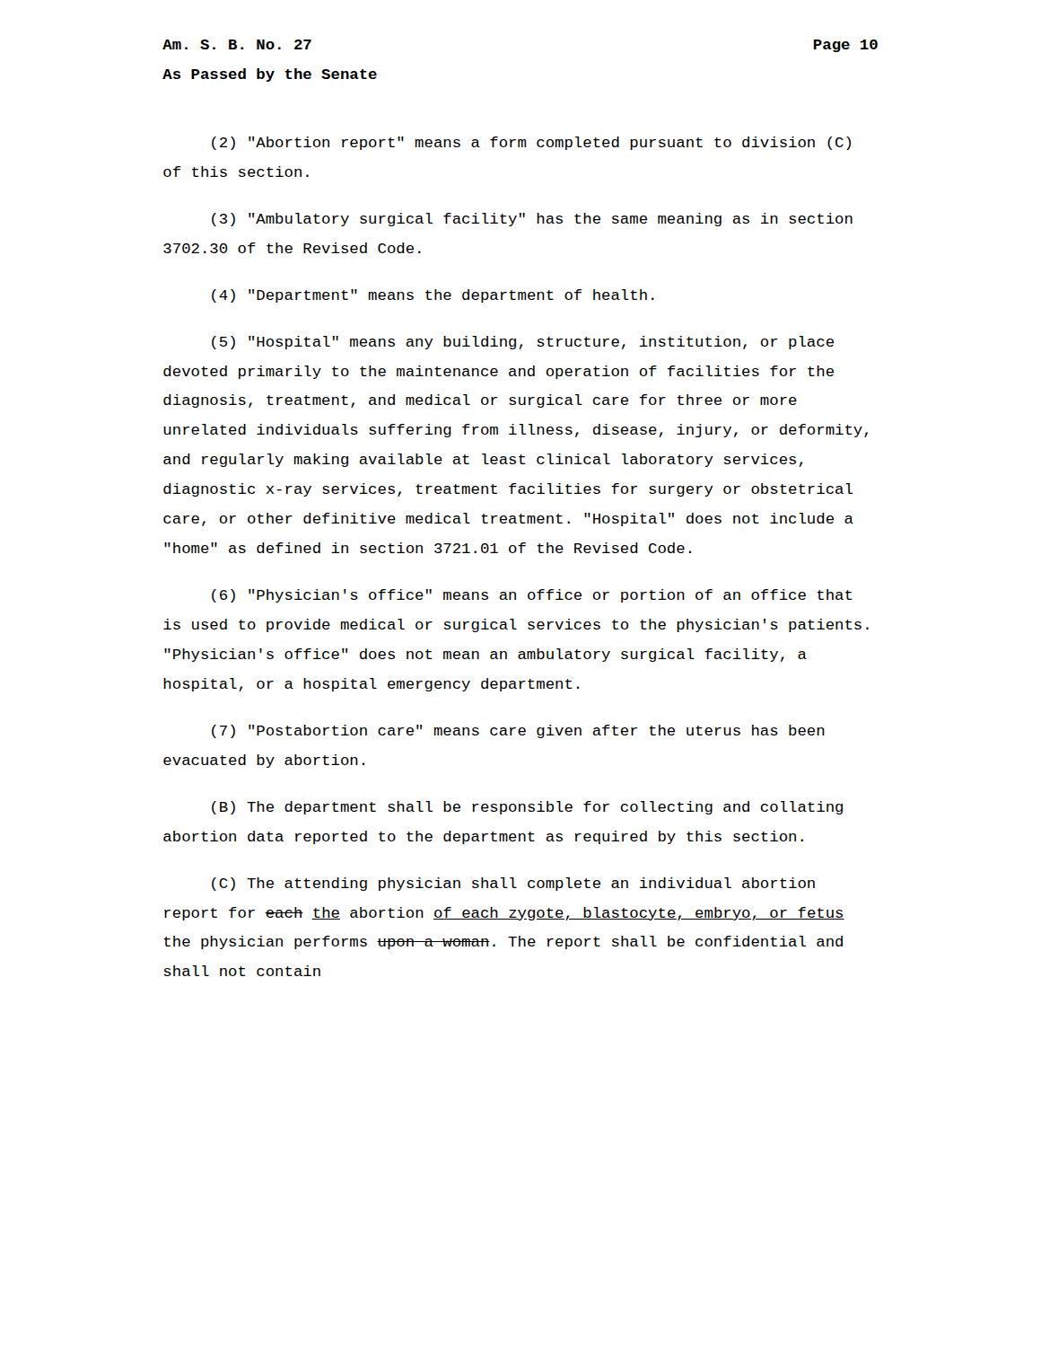Am. S. B. No. 27 As Passed by the Senate
Page 10
(2) "Abortion report" means a form completed pursuant to division (C) of this section.
(3) "Ambulatory surgical facility" has the same meaning as in section 3702.30 of the Revised Code.
(4) "Department" means the department of health.
(5) "Hospital" means any building, structure, institution, or place devoted primarily to the maintenance and operation of facilities for the diagnosis, treatment, and medical or surgical care for three or more unrelated individuals suffering from illness, disease, injury, or deformity, and regularly making available at least clinical laboratory services, diagnostic x-ray services, treatment facilities for surgery or obstetrical care, or other definitive medical treatment. "Hospital" does not include a "home" as defined in section 3721.01 of the Revised Code.
(6) "Physician's office" means an office or portion of an office that is used to provide medical or surgical services to the physician's patients. "Physician's office" does not mean an ambulatory surgical facility, a hospital, or a hospital emergency department.
(7) "Postabortion care" means care given after the uterus has been evacuated by abortion.
(B) The department shall be responsible for collecting and collating abortion data reported to the department as required by this section.
(C) The attending physician shall complete an individual abortion report for each the abortion of each zygote, blastocyte, embryo, or fetus the physician performs upon a woman. The report shall be confidential and shall not contain